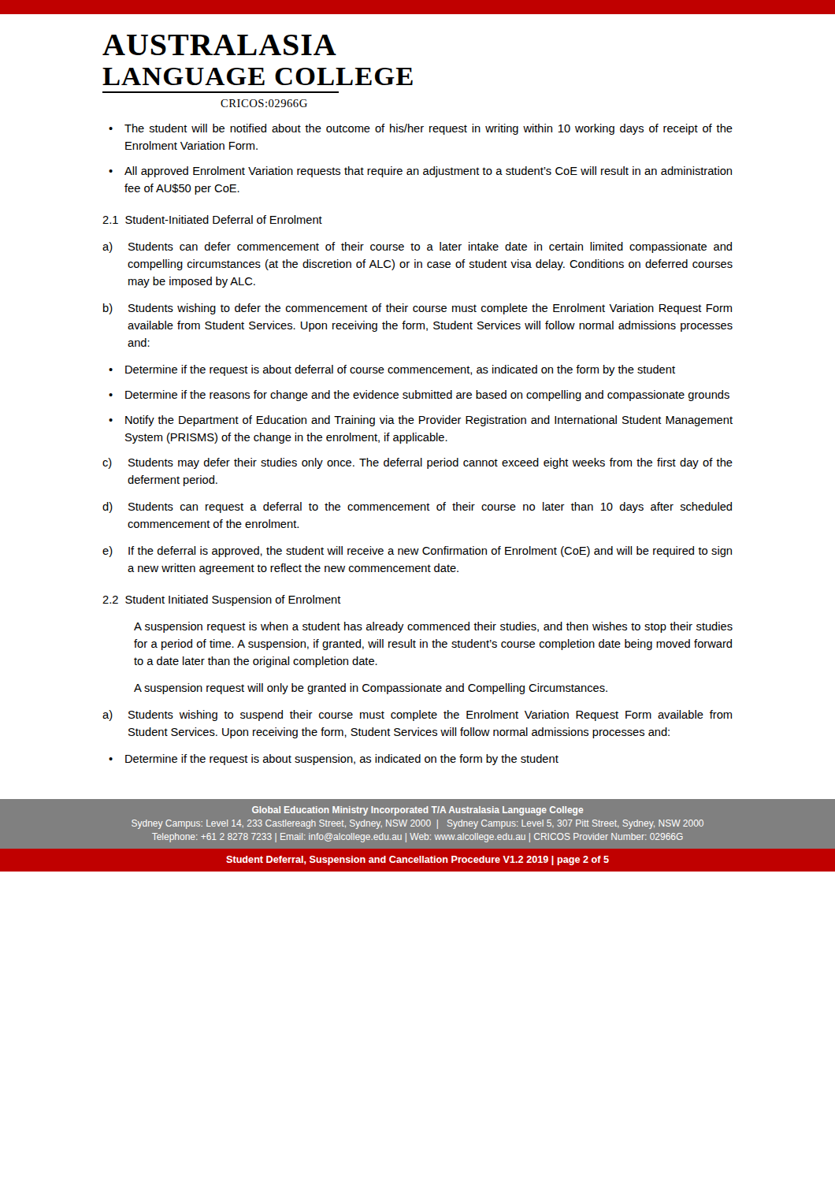AUSTRALASIA
LANGUAGE COLLEGE
CRICOS:02966G
The student will be notified about the outcome of his/her request in writing within 10 working days of receipt of the Enrolment Variation Form.
All approved Enrolment Variation requests that require an adjustment to a student’s CoE will result in an administration fee of AU$50 per CoE.
2.1 Student-Initiated Deferral of Enrolment
a) Students can defer commencement of their course to a later intake date in certain limited compassionate and compelling circumstances (at the discretion of ALC) or in case of student visa delay. Conditions on deferred courses may be imposed by ALC.
b) Students wishing to defer the commencement of their course must complete the Enrolment Variation Request Form available from Student Services. Upon receiving the form, Student Services will follow normal admissions processes and:
Determine if the request is about deferral of course commencement, as indicated on the form by the student
Determine if the reasons for change and the evidence submitted are based on compelling and compassionate grounds
Notify the Department of Education and Training via the Provider Registration and International Student Management System (PRISMS) of the change in the enrolment, if applicable.
c) Students may defer their studies only once. The deferral period cannot exceed eight weeks from the first day of the deferment period.
d) Students can request a deferral to the commencement of their course no later than 10 days after scheduled commencement of the enrolment.
e) If the deferral is approved, the student will receive a new Confirmation of Enrolment (CoE) and will be required to sign a new written agreement to reflect the new commencement date.
2.2 Student Initiated Suspension of Enrolment
A suspension request is when a student has already commenced their studies, and then wishes to stop their studies for a period of time. A suspension, if granted, will result in the student’s course completion date being moved forward to a date later than the original completion date.
A suspension request will only be granted in Compassionate and Compelling Circumstances.
a) Students wishing to suspend their course must complete the Enrolment Variation Request Form available from Student Services. Upon receiving the form, Student Services will follow normal admissions processes and:
Determine if the request is about suspension, as indicated on the form by the student
Global Education Ministry Incorporated T/A Australasia Language College
Sydney Campus: Level 14, 233 Castlereagh Street, Sydney, NSW 2000 | Sydney Campus: Level 5, 307 Pitt Street, Sydney, NSW 2000
Telephone: +61 2 8278 7233 | Email: info@alcollege.edu.au | Web: www.alcollege.edu.au | CRICOS Provider Number: 02966G
Student Deferral, Suspension and Cancellation Procedure V1.2 2019 | page 2 of 5